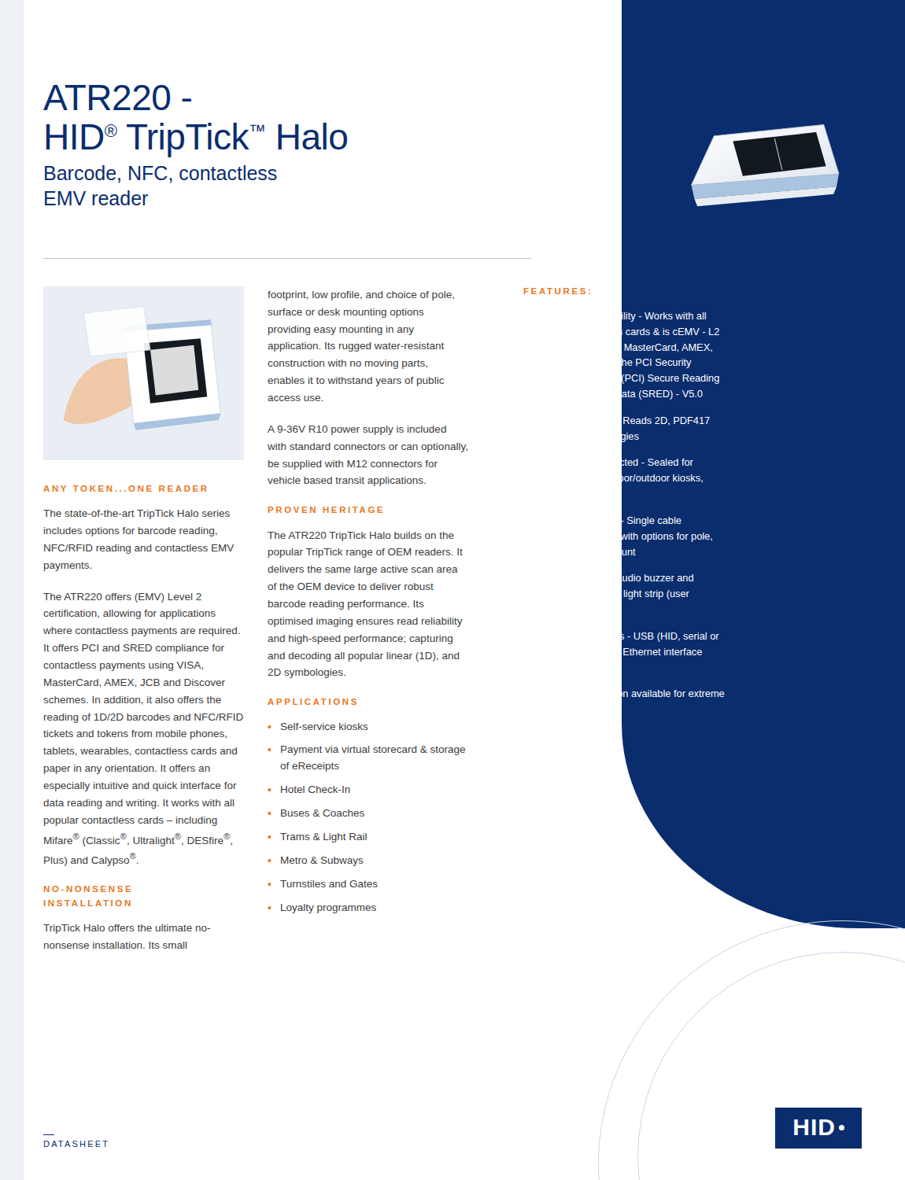ATR220 -
HID® TripTick™ Halo
Barcode, NFC, contactless
EMV reader
Any token...one reader
The state-of-the-art TripTick Halo series includes options for barcode reading, NFC/RFID reading and contactless EMV payments.
The ATR220 offers (EMV) Level 2 certification, allowing for applications where contactless payments are required. It offers PCI and SRED compliance for contactless payments using VISA, MasterCard, AMEX, JCB and Discover schemes. In addition, it also offers the reading of 1D/2D barcodes and NFC/RFID tickets and tokens from mobile phones, tablets, wearables, contactless cards and paper in any orientation. It offers an especially intuitive and quick interface for data reading and writing. It works with all popular contactless cards – including Mifare® (Classic®, Ultralight®, DESfire®, Plus) and Calypso®.
No-nonsense
installation
TripTick Halo offers the ultimate no-nonsense installation. Its small
footprint, low profile, and choice of pole, surface or desk mounting options providing easy mounting in any application. Its rugged water-resistant construction with no moving parts, enables it to withstand years of public access use.
A 9-36V R10 power supply is included with standard connectors or can optionally, be supplied with M12 connectors for vehicle based transit applications.
Proven heritage
The ATR220 TripTick Halo builds on the popular TripTick range of OEM readers. It delivers the same large active scan area of the OEM device to deliver robust barcode reading performance. Its optimised imaging ensures read reliability and high-speed performance; capturing and decoding all popular linear (1D), and 2D symbologies.
Applications
Self-service kiosks
Payment via virtual storecard & storage of eReceipts
Hotel Check-In
Buses & Coaches
Trams & Light Rail
Metro & Subways
Turnstiles and Gates
Loyalty programmes
Features:
Contactless Capability - Works with all popular contactless cards & is cEMV - L2 Certification (VISA, MasterCard, AMEX, JCB, Discover) & The PCI Security Standards Council (PCI) Secure Reading and Exchange of Data (SRED) - V5.0
Barcode Reading - Reads 2D, PDF417 and linear symbologies
IP54 Ingress Protected - Sealed for integration into indoor/outdoor kiosks, podiums & gates
Simple Installation - Single cable connection to host with options for pole, surface or desk mount
Clear Feedback - Audio buzzer and multicoloured RGB light strip (user definable)
Connection Options - USB (HID, serial or keyboard), RS232, Ethernet interface options
Uprated glass option available for extreme environments
Datasheet
HID